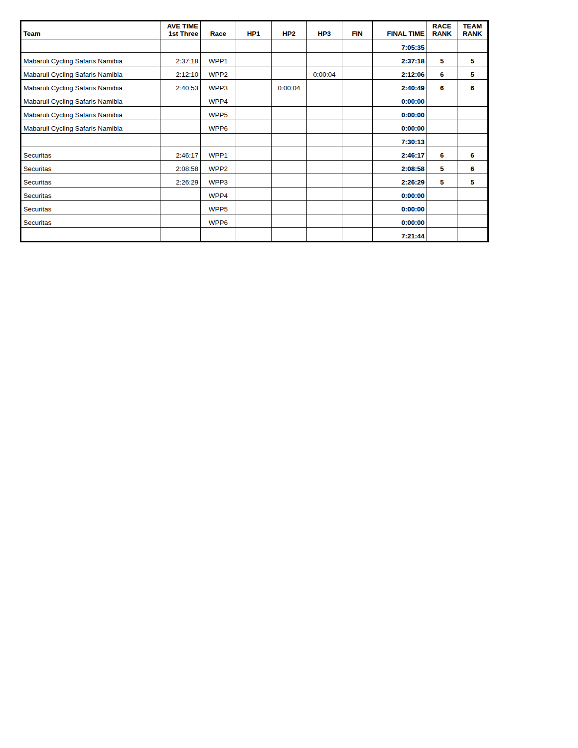| Team | AVE TIME 1st Three | Race | HP1 | HP2 | HP3 | FIN | FINAL TIME | RACE RANK | TEAM RANK |
| --- | --- | --- | --- | --- | --- | --- | --- | --- | --- |
| | | | | | | | 7:05:35 | | |
| Mabaruli Cycling Safaris Namibia | 2:37:18 | WPP1 | | | | | 2:37:18 | 5 | 5 |
| Mabaruli Cycling Safaris Namibia | 2:12:10 | WPP2 | | | 0:00:04 | | 2:12:06 | 6 | 5 |
| Mabaruli Cycling Safaris Namibia | 2:40:53 | WPP3 | | 0:00:04 | | | 2:40:49 | 6 | 6 |
| Mabaruli Cycling Safaris Namibia | | WPP4 | | | | | 0:00:00 | | |
| Mabaruli Cycling Safaris Namibia | | WPP5 | | | | | 0:00:00 | | |
| Mabaruli Cycling Safaris Namibia | | WPP6 | | | | | 0:00:00 | | |
| | | | | | | | 7:30:13 | | |
| Securitas | 2:46:17 | WPP1 | | | | | 2:46:17 | 6 | 6 |
| Securitas | 2:08:58 | WPP2 | | | | | 2:08:58 | 5 | 6 |
| Securitas | 2:26:29 | WPP3 | | | | | 2:26:29 | 5 | 5 |
| Securitas | | WPP4 | | | | | 0:00:00 | | |
| Securitas | | WPP5 | | | | | 0:00:00 | | |
| Securitas | | WPP6 | | | | | 0:00:00 | | |
| | | | | | | | 7:21:44 | | |